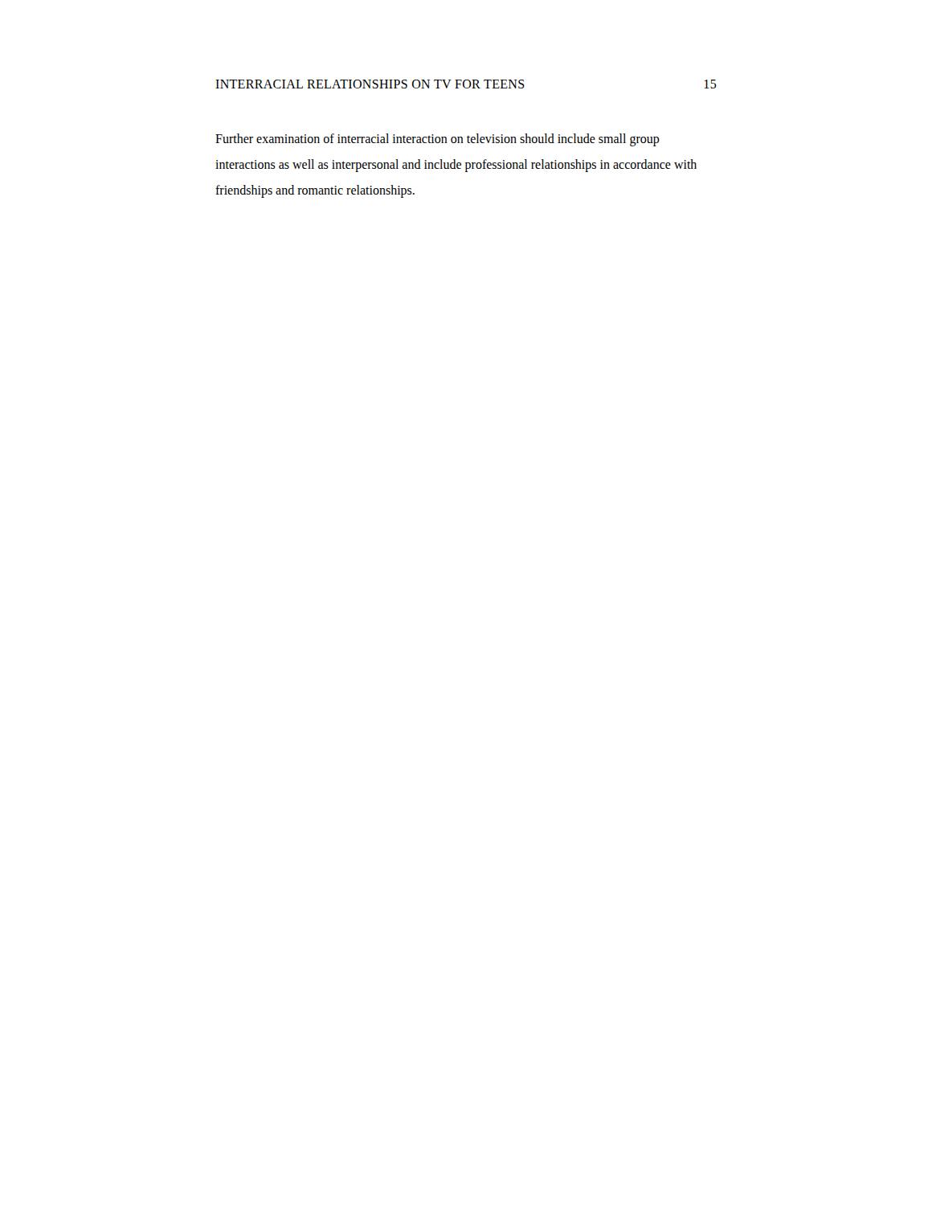Interracial Relationships on TV for Teens 15
Further examination of interracial interaction on television should include small group interactions as well as interpersonal and include professional relationships in accordance with friendships and romantic relationships.